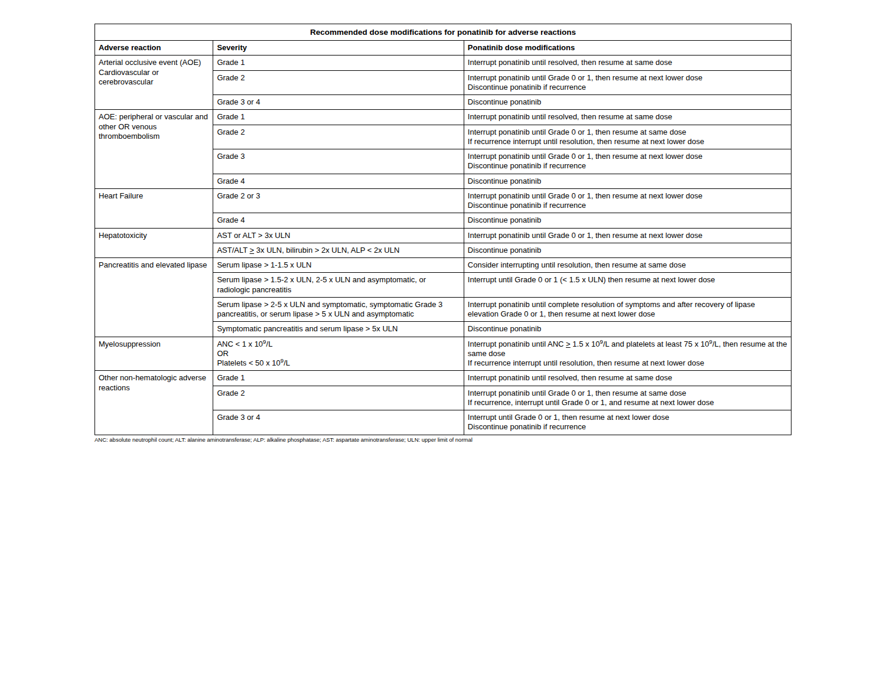Recommended dose modifications for ponatinib for adverse reactions
| Adverse reaction | Severity | Ponatinib dose modifications |
| --- | --- | --- |
| Arterial occlusive event (AOE) Cardiovascular or cerebrovascular | Grade 1 | Interrupt ponatinib until resolved, then resume at same dose |
| Grade 2 | Interrupt ponatinib until Grade 0 or 1, then resume at next lower dose Discontinue ponatinib if recurrence |
| Grade 3 or 4 | Discontinue ponatinib |
| AOE: peripheral or vascular and other OR venous thromboembolism | Grade 1 | Interrupt ponatinib until resolved, then resume at same dose |
| Grade 2 | Interrupt ponatinib until Grade 0 or 1, then resume at same dose If recurrence interrupt until resolution, then resume at next lower dose |
| Grade 3 | Interrupt ponatinib until Grade 0 or 1, then resume at next lower dose Discontinue ponatinib if recurrence |
| Grade 4 | Discontinue ponatinib |
| Heart Failure | Grade 2 or 3 | Interrupt ponatinib until Grade 0 or 1, then resume at next lower dose Discontinue ponatinib if recurrence |
| Grade 4 | Discontinue ponatinib |
| Hepatotoxicity | AST or ALT > 3x ULN | Interrupt ponatinib until Grade 0 or 1, then resume at next lower dose |
| AST/ALT > 3x ULN, bilirubin > 2x ULN, ALP < 2x ULN | Discontinue ponatinib |
| Pancreatitis and elevated lipase | Serum lipase > 1-1.5 x ULN | Consider interrupting until resolution, then resume at same dose |
| Serum lipase > 1.5-2 x ULN, 2-5 x ULN and asymptomatic, or radiologic pancreatitis | Interrupt until Grade 0 or 1 (< 1.5 x ULN) then resume at next lower dose |
| Serum lipase > 2-5 x ULN and symptomatic, symptomatic Grade 3 pancreatitis, or serum lipase > 5 x ULN and asymptomatic | Interrupt ponatinib until complete resolution of symptoms and after recovery of lipase elevation Grade 0 or 1, then resume at next lower dose |
| Symptomatic pancreatitis and serum lipase > 5x ULN | Discontinue ponatinib |
| Myelosuppression | ANC < 1 x 10 9 /L OR Platelets < 50 x 10 9 /L | Interrupt ponatinib until ANC > 1.5 x 10 9 /L and platelets at least 75 x 10 9 /L, then resume at the same dose If recurrence interrupt until resolution, then resume at next lower dose |
| Other non-hematologic adverse reactions | Grade 1 | Interrupt ponatinib until resolved, then resume at same dose |
| Grade 2 | Interrupt ponatinib until Grade 0 or 1, then resume at same dose If recurrence, interrupt until Grade 0 or 1, and resume at next lower dose |
| Grade 3 or 4 | Interrupt until Grade 0 or 1, then resume at next lower dose Discontinue ponatinib if recurrence |
ANC: absolute neutrophil count; ALT: alanine aminotransferase; ALP: alkaline phosphatase; AST: aspartate aminotransferase; ULN: upper limit of normal